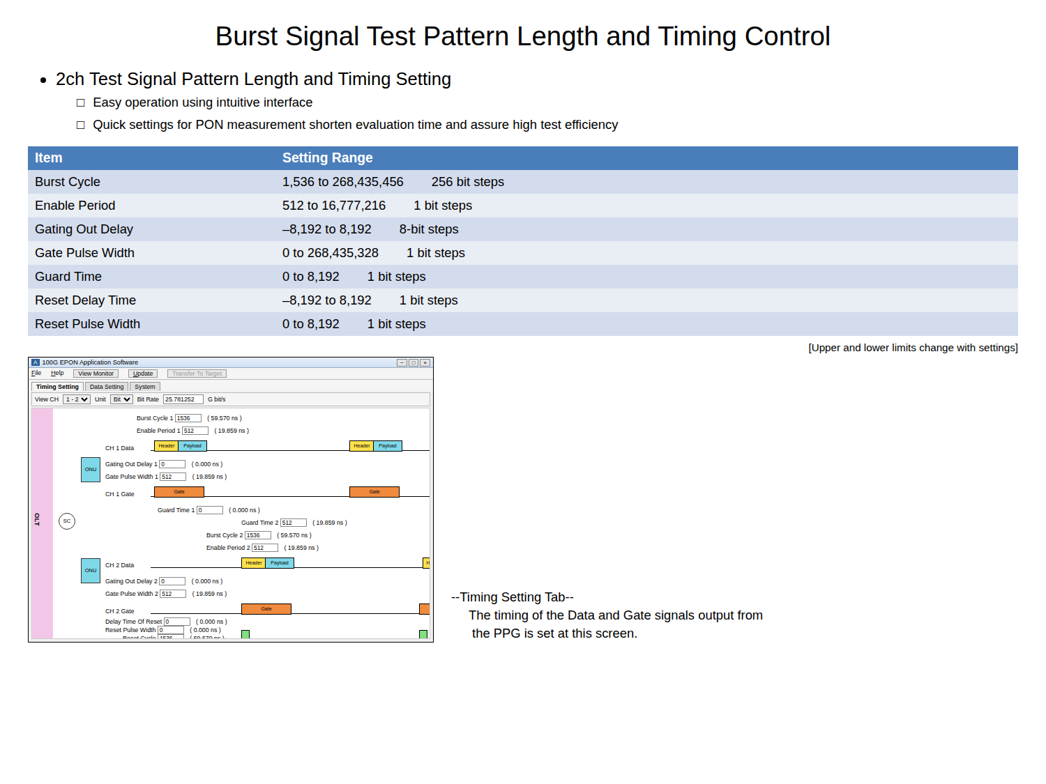Burst Signal Test Pattern Length and Timing Control
2ch Test Signal Pattern Length and Timing Setting
Easy operation using intuitive interface
Quick settings for PON measurement shorten evaluation time and assure high test efficiency
| Item | Setting Range |
| --- | --- |
| Burst Cycle | 1,536 to 268,435,456 256 bit steps |
| Enable Period | 512 to 16,777,216 1 bit steps |
| Gating Out Delay | –8,192 to 8,192 8-bit steps |
| Gate Pulse Width | 0 to 268,435,328 1 bit steps |
| Guard Time | 0 to 8,192 1 bit steps |
| Reset Delay Time | –8,192 to 8,192 1 bit steps |
| Reset Pulse Width | 0 to 8,192 1 bit steps |
[Upper and lower limits change with settings]
A100G EPON Application Software
−□×
File Help View Monitor Update Transfer To Target
Timing Setting Data Setting System
View CH 1 - 2 Unit Bit Bit Rate G bit/s
OLT
SC
ONU
ONU
Burst Cycle 1 1536 ( 59.570 ns )
Enable Period 1 512 ( 19.859 ns )
CH 1 Data
Header
Payload
Header
Payload
Gating Out Delay 1 0 ( 0.000 ns )
Gate Pulse Width 1 512 ( 19.859 ns )
CH 1 Gate
Gate
Gate
Guard Time 1 0 ( 0.000 ns )
Guard Time 2 512 ( 19.859 ns )
Burst Cycle 2 1536 ( 59.570 ns )
Enable Period 2 512 ( 19.859 ns )
CH 2 Data
Header
Payload
He
Gating Out Delay 2 0 ( 0.000 ns )
Gate Pulse Width 2 512 ( 19.859 ns )
CH 2 Gate
Gate
Delay Time Of Reset 0 ( 0.000 ns )
Reset Pulse Width 0 ( 0.000 ns )
Reset Cycle 1536 ( 59.570 ns )
CH 2 Reset
--Timing Setting Tab--
The timing of the Data and Gate signals output from
the PPG is set at this screen.